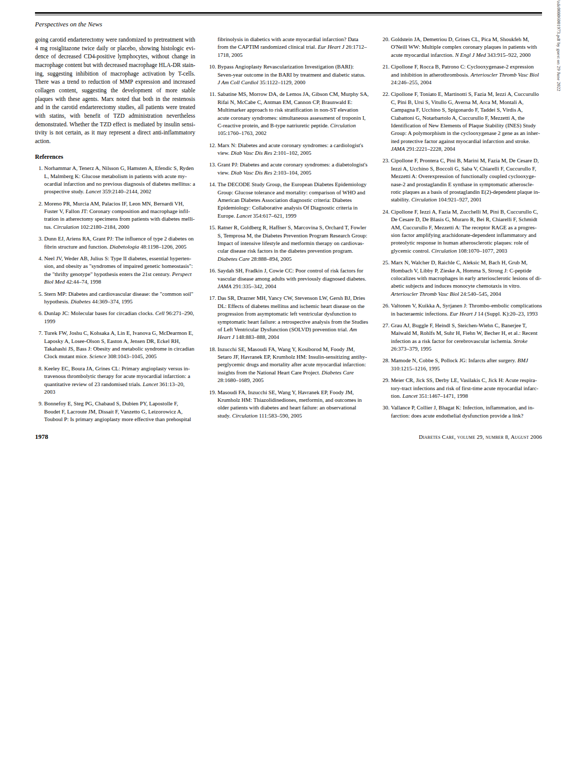Downloaded from http://diabetesjournals.org/care/article-pdf/29/8/1973/593944/zdc00806001973.pdf by guest on 29 June 2022
Perspectives on the News
going carotid endarterectomy were randomized to pretreatment with 4 mg rosiglitazone twice daily or placebo, showing histologic evidence of decreased CD4-positive lymphocytes, without change in macrophage content but with decreased macrophage HLA-DR staining, suggesting inhibition of macrophage activation by T-cells. There was a trend to reduction of MMP expression and increased collagen content, suggesting the development of more stable plaques with these agents. Marx noted that both in the restenosis and in the carotid endarterectomy studies, all patients were treated with statins, with benefit of TZD administration nevertheless demonstrated. Whether the TZD effect is mediated by insulin sensitivity is not certain, as it may represent a direct anti-inflammatory action.
References
Norhammar A, Tenerz A, Nilsson G, Hamsten A, Efendic S, Ryden L, Malmberg K: Glucose metabolism in patients with acute myocardial infarction and no previous diagnosis of diabetes mellitus: a prospective study. Lancet 359:2140–2144, 2002
Moreno PR, Murcia AM, Palacios IF, Leon MN, Bernardi VH, Fuster V, Fallon JT: Coronary composition and macrophage infiltration in atherectomy specimens from patients with diabetes mellitus. Circulation 102:2180–2184, 2000
Dunn EJ, Ariens RA, Grant PJ: The influence of type 2 diabetes on fibrin structure and function. Diabetologia 48:1198–1206, 2005
Neel JV, Weder AB, Julius S: Type II diabetes, essential hypertension, and obesity as "syndromes of impaired genetic homeostasis": the "thrifty genotype" hypothesis enters the 21st century. Perspect Biol Med 42:44–74, 1998
Stern MP: Diabetes and cardiovascular disease: the "common soil" hypothesis. Diabetes 44:369–374, 1995
Dunlap JC: Molecular bases for circadian clocks. Cell 96:271–290, 1999
Turek FW, Joshu C, Kohsaka A, Lin E, Ivanova G, McDearmon E, Laposky A, Losee-Olson S, Easton A, Jensen DR, Eckel RH, Takahashi JS, Bass J: Obesity and metabolic syndrome in circadian Clock mutant mice. Science 308:1043–1045, 2005
Keeley EC, Boura JA, Grines CL: Primary angioplasty versus intravenous thrombolytic therapy for acute myocardial infarction: a quantitative review of 23 randomised trials. Lancet 361:13–20, 2003
Bonnefoy E, Steg PG, Chabaud S, Dubien PY, Lapostolle F, Boudet F, Lacroute JM, Dissait F, Vanzetto G, Leizorowicz A, Touboul P: Is primary angioplasty more effective than prehospital fibrinolysis in diabetics with acute myocardial infarction? Data from the CAPTIM randomized clinical trial. Eur Heart J 26:1712–1718, 2005
Bypass Angioplasty Revascularization Investigation (BARI): Seven-year outcome in the BARI by treatment and diabetic status. J Am Coll Cardiol 35:1122–1129, 2000
Sabatine MS, Morrow DA, de Lemos JA, Gibson CM, Murphy SA, Rifai N, McCabe C, Antman EM, Cannon CP, Braunwald E: Multimarker approach to risk stratification in non-ST elevation acute coronary syndromes: simultaneous assessment of troponin I, C-reactive protein, and B-type natriuretic peptide. Circulation 105:1760–1763, 2002
Marx N: Diabetes and acute coronary syndromes: a cardiologist's view. Diab Vasc Dis Res 2:101–102, 2005
Grant PJ: Diabetes and acute coronary syndromes: a diabetologist's view. Diab Vasc Dis Res 2:103–104, 2005
The DECODE Study Group, the European Diabetes Epidemiology Group: Glucose tolerance and mortality: comparison of WHO and American Diabetes Association diagnostic criteria: Diabetes Epidemiology: Collaborative analysis Of Diagnostic criteria in Europe. Lancet 354:617–621, 1999
Ratner R, Goldberg R, Haffner S, Marcovina S, Orchard T, Fowler S, Temprosa M, the Diabetes Prevention Program Research Group: Impact of intensive lifestyle and metformin therapy on cardiovascular disease risk factors in the diabetes prevention program. Diabetes Care 28:888–894, 2005
Saydah SH, Fradkin J, Cowie CC: Poor control of risk factors for vascular disease among adults with previously diagnosed diabetes. JAMA 291:335–342, 2004
Das SR, Drazner MH, Yancy CW, Stevenson LW, Gersh BJ, Dries DL: Effects of diabetes mellitus and ischemic heart disease on the progression from asymptomatic left ventricular dysfunction to symptomatic heart failure: a retrospective analysis from the Studies of Left Ventricular Dysfunction (SOLVD) prevention trial. Am Heart J 148:883–888, 2004
Inzucchi SE, Masoudi FA, Wang Y, Kosiborod M, Foody JM, Setaro JF, Havranek EP, Krumholz HM: Insulin-sensitizing antihyperglycemic drugs and mortality after acute myocardial infarction: insights from the National Heart Care Project. Diabetes Care 28:1680–1689, 2005
Masoudi FA, Inzucchi SE, Wang Y, Havranek EP, Foody JM, Krumholz HM: Thiazolidinediones, metformin, and outcomes in older patients with diabetes and heart failure: an observational study. Circulation 111:583–590, 2005
Goldstein JA, Demetriou D, Grines CL, Pica M, Shoukfeh M, O'Neill WW: Multiple complex coronary plaques in patients with acute myocardial infarction. N Engl J Med 343:915–922, 2000
Cipollone F, Rocca B, Patrono C: Cyclooxygenase-2 expression and inhibition in atherothrombosis. Arterioscler Thromb Vasc Biol 24:246–255, 2004
Cipollone F, Toniato E, Martinotti S, Fazia M, Iezzi A, Cuccurullo C, Pini B, Ursi S, Vitullo G, Averna M, Arca M, Montali A, Campagna F, Ucchino S, Spigonardo F, Taddei S, Virdis A, Ciabattoni G, Notarbartolo A, Cuccurullo F, Mezzetti A, the Identification of New Elements of Plaque Stability (INES) Study Group: A polymorphism in the cyclooxygenase 2 gene as an inherited protective factor against myocardial infarction and stroke. JAMA 291:2221–2228, 2004
Cipollone F, Prontera C, Pini B, Marini M, Fazia M, De Cesare D, Iezzi A, Ucchino S, Boccoli G, Saba V, Chiarelli F, Cuccurullo F, Mezzetti A: Overexpression of functionally coupled cyclooxygenase-2 and prostaglandin E synthase in symptomatic atherosclerotic plaques as a basis of prostaglandin E(2)-dependent plaque instability. Circulation 104:921–927, 2001
Cipollone F, Iezzi A, Fazia M, Zucchelli M, Pini B, Cuccurullo C, De Cesare D, De Blasis G, Muraro R, Bei R, Chiarelli F, Schmidt AM, Cuccurullo F, Mezzetti A: The receptor RAGE as a progression factor amplifying arachidonate-dependent inflammatory and proteolytic response in human atherosclerotic plaques: role of glycemic control. Circulation 108:1070–1077, 2003
Marx N, Walcher D, Raichle C, Aleksic M, Bach H, Grub M, Hombach V, Libby P, Zieske A, Homma S, Strong J: C-peptide colocalizes with macrophages in early arteriosclerotic lesions of diabetic subjects and induces monocyte chemotaxis in vitro. Arterioscler Thromb Vasc Biol 24:540–545, 2004
Valtonen V, Kuikka A, Syrjanen J: Thrombo-embolic complications in bacteraemic infections. Eur Heart J 14 (Suppl. K):20–23, 1993
Grau AJ, Buggle F, Heindl S, Steichen-Wiehn C, Banerjee T, Maiwald M, Rohlfs M, Suhr H, Fiehn W, Becher H, et al.: Recent infection as a risk factor for cerebrovascular ischemia. Stroke 26:373–379, 1995
Mamode N, Cobbe S, Pollock JG: Infarcts after surgery. BMJ 310:1215–1216, 1995
Meier CR, Jick SS, Derby LE, Vasilakis C, Jick H: Acute respiratory-tract infections and risk of first-time acute myocardial infarction. Lancet 351:1467–1471, 1998
Vallance P, Collier J, Bhagat K: Infection, inflammation, and infarction: does acute endothelial dysfunction provide a link?
1978 Diabetes Care, volume 29, number 8, August 2006